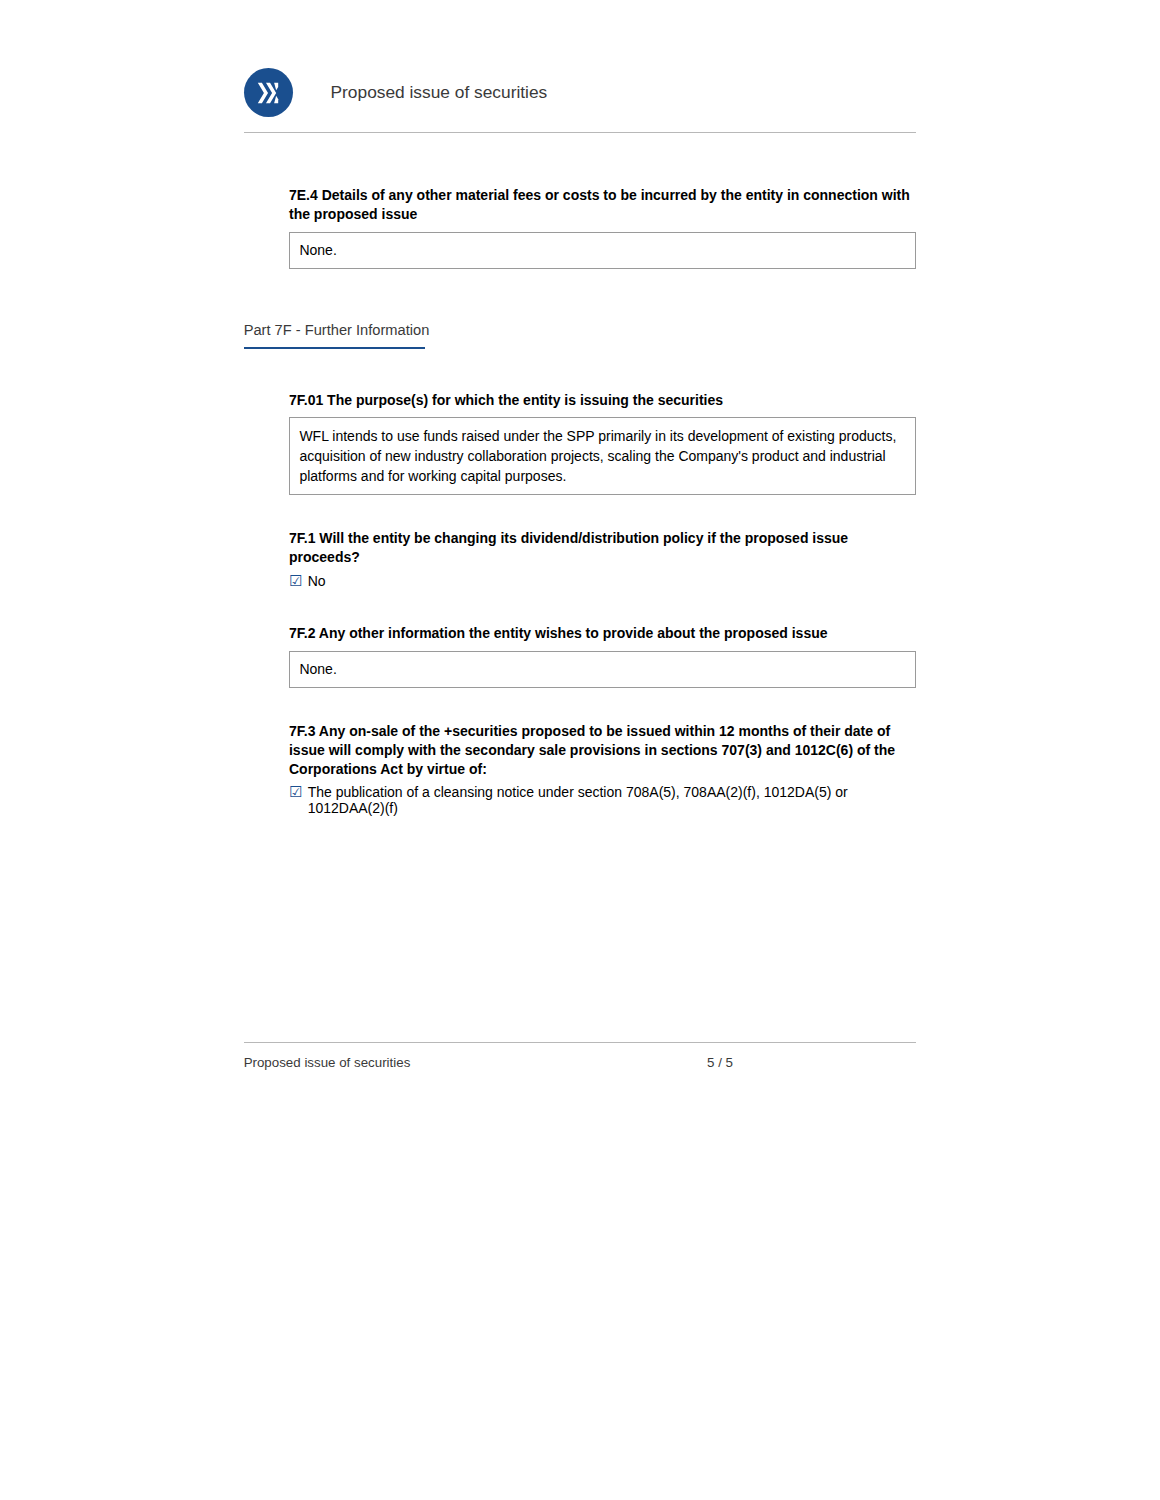Proposed issue of securities
7E.4 Details of any other material fees or costs to be incurred by the entity in connection with the proposed issue
None.
Part 7F - Further Information
7F.01 The purpose(s) for which the entity is issuing the securities
WFL intends to use funds raised under the SPP primarily in its development of existing products, acquisition of new industry collaboration projects, scaling the Company's product and industrial platforms and for working capital purposes.
7F.1 Will the entity be changing its dividend/distribution policy if the proposed issue proceeds?
☑No
7F.2 Any other information the entity wishes to provide about the proposed issue
None.
7F.3 Any on-sale of the +securities proposed to be issued within 12 months of their date of issue will comply with the secondary sale provisions in sections 707(3) and 1012C(6) of the Corporations Act by virtue of:
☑The publication of a cleansing notice under section 708A(5), 708AA(2)(f), 1012DA(5) or 1012DAA(2)(f)
Proposed issue of securities
5 / 5